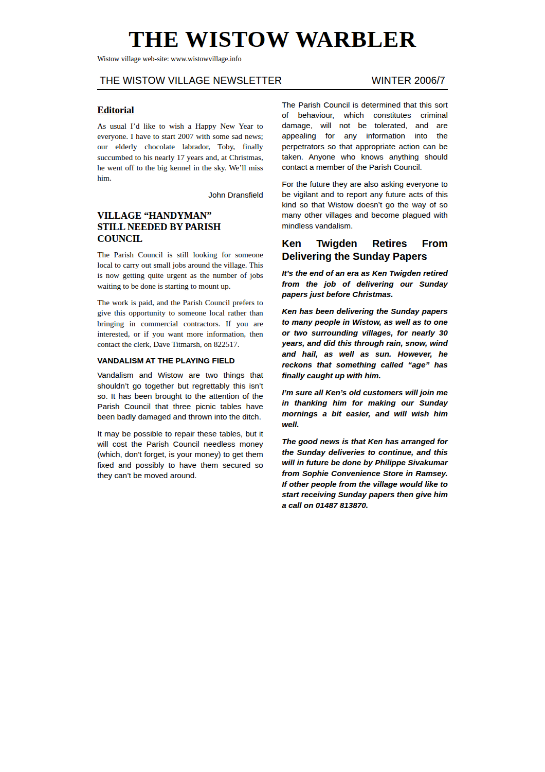The Wistow Warbler
Wistow village web-site: www.wistowvillage.info
THE WISTOW VILLAGE NEWSLETTER WINTER 2006/7
Editorial
As usual I’d like to wish a Happy New Year to everyone. I have to start 2007 with some sad news; our elderly chocolate labrador, Toby, finally succumbed to his nearly 17 years and, at Christmas, he went off to the big kennel in the sky. We’ll miss him.
John Dransfield
VILLAGE “HANDYMAN”
STILL NEEDED BY PARISH COUNCIL
The Parish Council is still looking for someone local to carry out small jobs around the village. This is now getting quite urgent as the number of jobs waiting to be done is starting to mount up.
The work is paid, and the Parish Council prefers to give this opportunity to someone local rather than bringing in commercial contractors. If you are interested, or if you want more information, then contact the clerk, Dave Titmarsh, on 822517.
VANDALISM AT THE PLAYING FIELD
Vandalism and Wistow are two things that shouldn’t go together but regrettably this isn’t so. It has been brought to the attention of the Parish Council that three picnic tables have been badly damaged and thrown into the ditch.
It may be possible to repair these tables, but it will cost the Parish Council needless money (which, don’t forget, is your money) to get them fixed and possibly to have them secured so they can’t be moved around.
The Parish Council is determined that this sort of behaviour, which constitutes criminal damage, will not be tolerated, and are appealing for any information into the perpetrators so that appropriate action can be taken. Anyone who knows anything should contact a member of the Parish Council.
For the future they are also asking everyone to be vigilant and to report any future acts of this kind so that Wistow doesn’t go the way of so many other villages and become plagued with mindless vandalism.
Ken Twigden Retires From Delivering the Sunday Papers
It’s the end of an era as Ken Twigden retired from the job of delivering our Sunday papers just before Christmas.
Ken has been delivering the Sunday papers to many people in Wistow, as well as to one or two surrounding villages, for nearly 30 years, and did this through rain, snow, wind and hail, as well as sun. However, he reckons that something called “age” has finally caught up with him.
I’m sure all Ken’s old customers will join me in thanking him for making our Sunday mornings a bit easier, and will wish him well.
The good news is that Ken has arranged for the Sunday deliveries to continue, and this will in future be done by Philippe Sivakumar from Sophie Convenience Store in Ramsey. If other people from the village would like to start receiving Sunday papers then give him a call on 01487 813870.